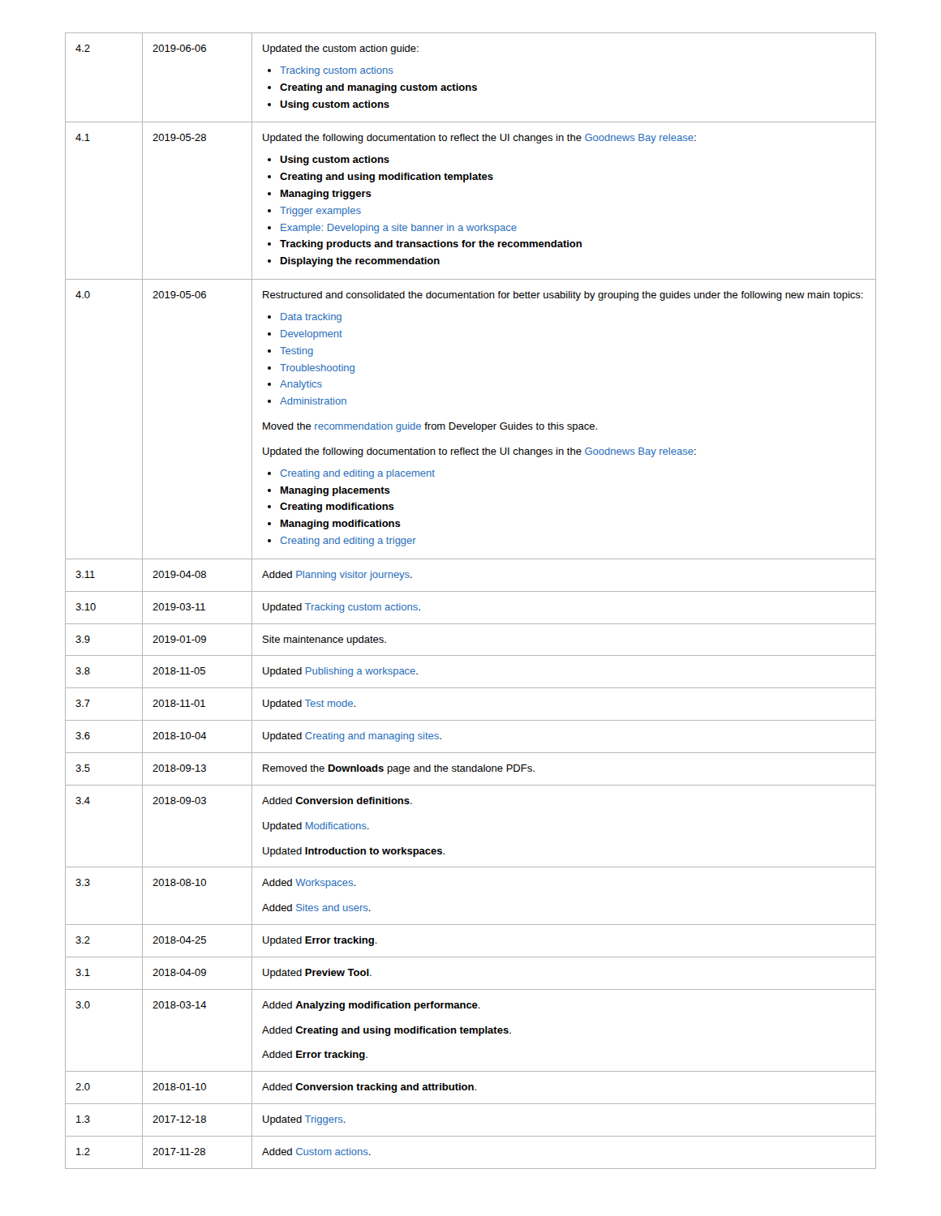| 4.2 | 2019-06-06 | Updated the custom action guide: Tracking custom actions Creating and managing custom actions Using custom actions |
| 4.1 | 2019-05-28 | Updated the following documentation to reflect the UI changes in the Goodnews Bay release : Using custom actions Creating and using modification templates Managing triggers Trigger examples Example: Developing a site banner in a workspace Tracking products and transactions for the recommendation Displaying the recommendation |
| 4.0 | 2019-05-06 | Restructured and consolidated the documentation for better usability by grouping the guides under the following new main topics: Data tracking Development Testing Troubleshooting Analytics Administration Moved the recommendation guide from Developer Guides to this space. Updated the following documentation to reflect the UI changes in the Goodnews Bay release : Creating and editing a placement Managing placements Creating modifications Managing modifications Creating and editing a trigger |
| 3.11 | 2019-04-08 | Added Planning visitor journeys . |
| 3.10 | 2019-03-11 | Updated Tracking custom actions . |
| 3.9 | 2019-01-09 | Site maintenance updates. |
| 3.8 | 2018-11-05 | Updated Publishing a workspace . |
| 3.7 | 2018-11-01 | Updated Test mode . |
| 3.6 | 2018-10-04 | Updated Creating and managing sites . |
| 3.5 | 2018-09-13 | Removed the Downloads page and the standalone PDFs. |
| 3.4 | 2018-09-03 | Added Conversion definitions . Updated Modifications . Updated Introduction to workspaces . |
| 3.3 | 2018-08-10 | Added Workspaces . Added Sites and users . |
| 3.2 | 2018-04-25 | Updated Error tracking . |
| 3.1 | 2018-04-09 | Updated Preview Tool . |
| 3.0 | 2018-03-14 | Added Analyzing modification performance . Added Creating and using modification templates . Added Error tracking . |
| 2.0 | 2018-01-10 | Added Conversion tracking and attribution . |
| 1.3 | 2017-12-18 | Updated Triggers . |
| 1.2 | 2017-11-28 | Added Custom actions . |